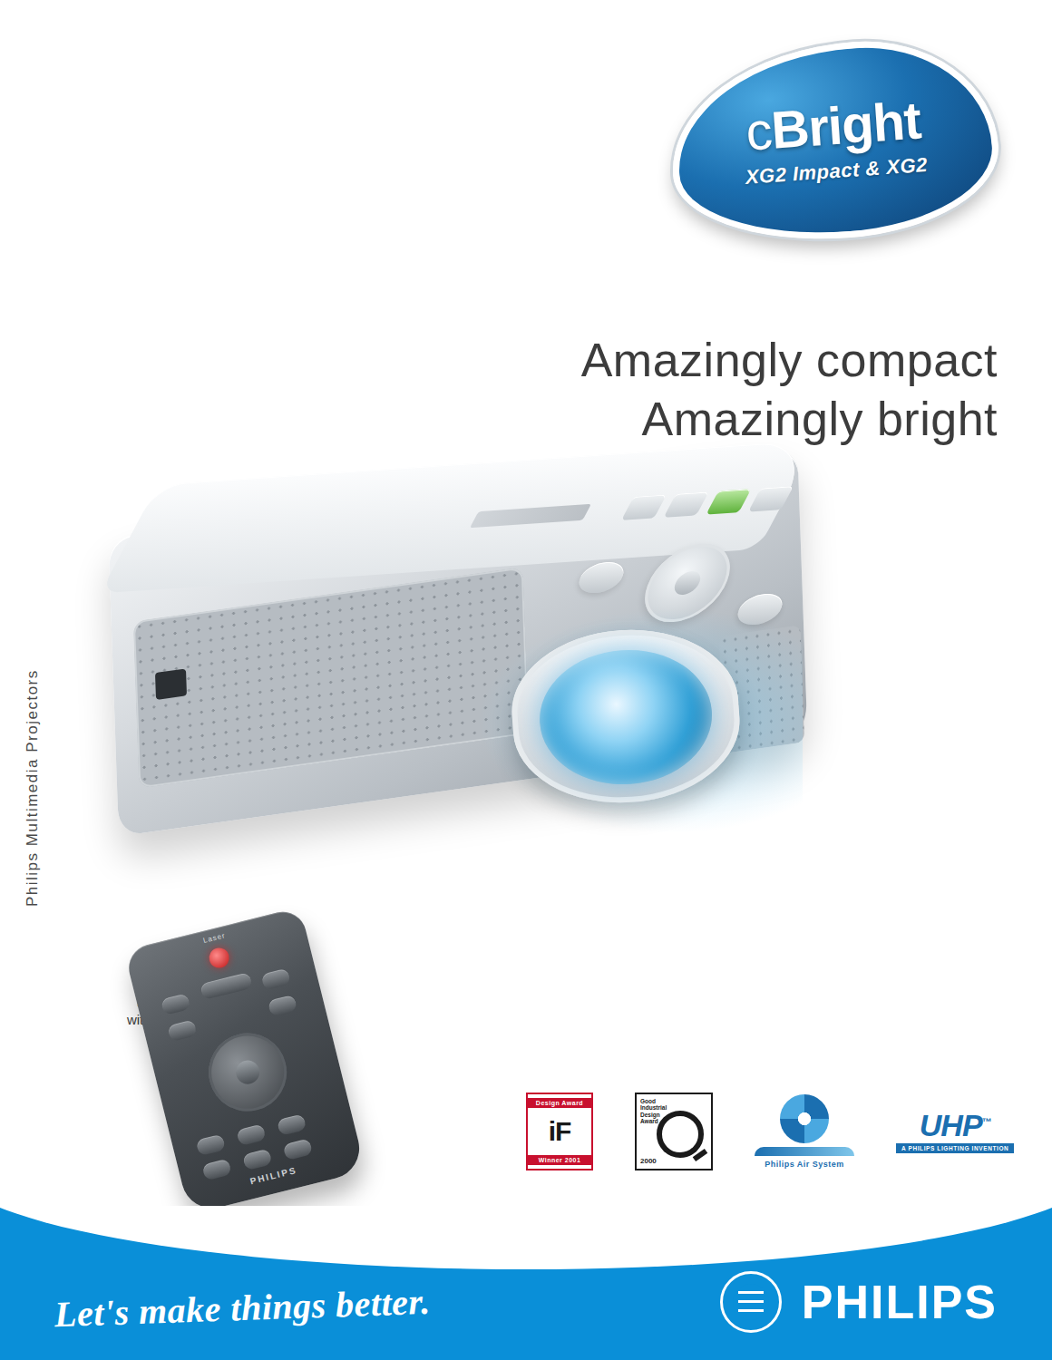c Bright
XG2 Impact & XG2
Amazingly compact
Amazingly bright
Philips Multimedia Projectors
Remote Control
with Laser Pointer
Laser
PHILIPS
Design Award
iF
Winner 2001
Good
Industrial
Design
Award
2000
Philips Air System
UHP™
A PHILIPS LIGHTING INVENTION
Let's make things better.
PHILIPS